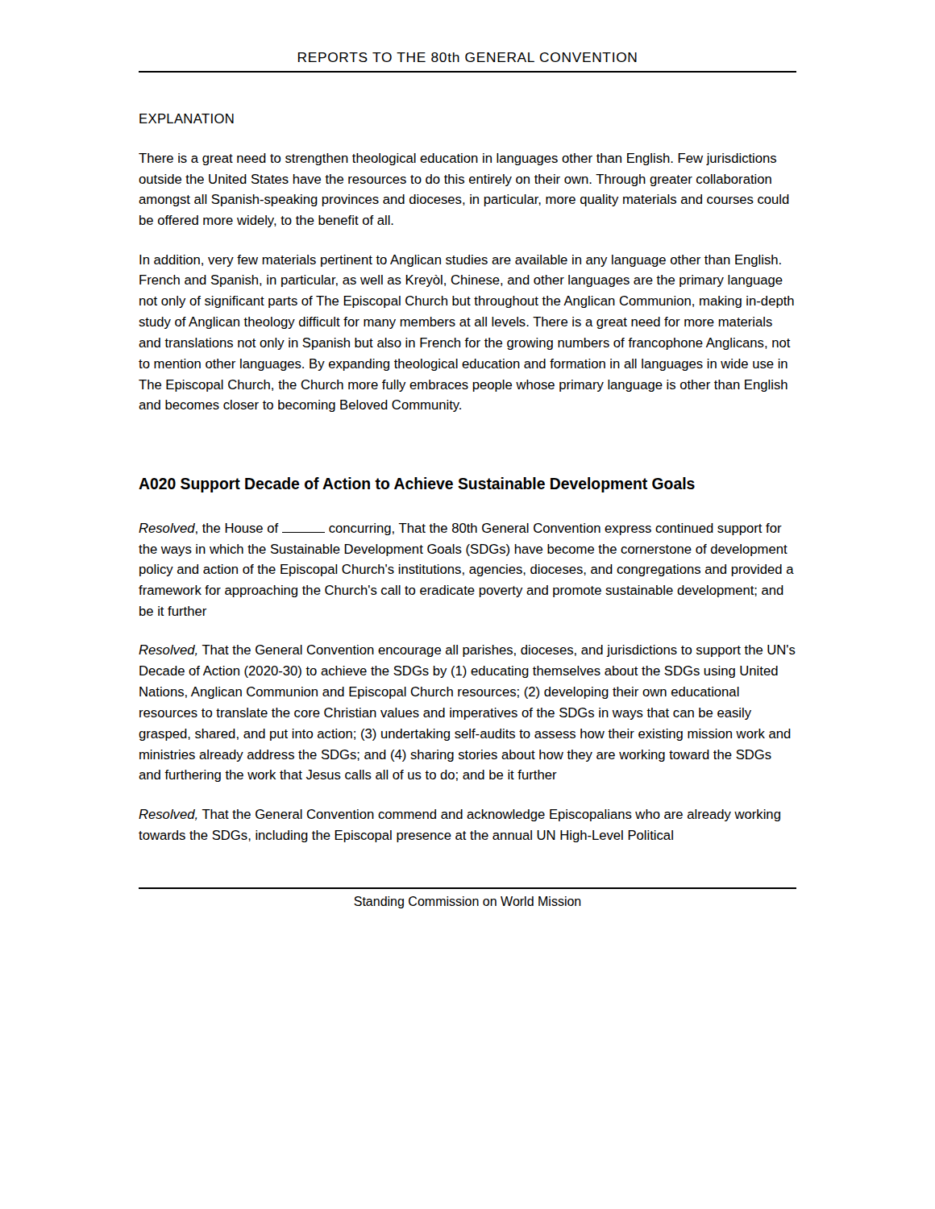REPORTS TO THE 80th GENERAL CONVENTION
EXPLANATION
There is a great need to strengthen theological education in languages other than English. Few jurisdictions outside the United States have the resources to do this entirely on their own. Through greater collaboration amongst all Spanish-speaking provinces and dioceses, in particular, more quality materials and courses could be offered more widely, to the benefit of all.
In addition, very few materials pertinent to Anglican studies are available in any language other than English. French and Spanish, in particular, as well as Kreyòl, Chinese, and other languages are the primary language not only of significant parts of The Episcopal Church but throughout the Anglican Communion, making in-depth study of Anglican theology difficult for many members at all levels. There is a great need for more materials and translations not only in Spanish but also in French for the growing numbers of francophone Anglicans, not to mention other languages. By expanding theological education and formation in all languages in wide use in The Episcopal Church, the Church more fully embraces people whose primary language is other than English and becomes closer to becoming Beloved Community.
A020 Support Decade of Action to Achieve Sustainable Development Goals
Resolved, the House of concurring, That the 80th General Convention express continued support for the ways in which the Sustainable Development Goals (SDGs) have become the cornerstone of development policy and action of the Episcopal Church's institutions, agencies, dioceses, and congregations and provided a framework for approaching the Church's call to eradicate poverty and promote sustainable development; and be it further
Resolved, That the General Convention encourage all parishes, dioceses, and jurisdictions to support the UN's Decade of Action (2020-30) to achieve the SDGs by (1) educating themselves about the SDGs using United Nations, Anglican Communion and Episcopal Church resources; (2) developing their own educational resources to translate the core Christian values and imperatives of the SDGs in ways that can be easily grasped, shared, and put into action; (3) undertaking self-audits to assess how their existing mission work and ministries already address the SDGs; and (4) sharing stories about how they are working toward the SDGs and furthering the work that Jesus calls all of us to do; and be it further
Resolved, That the General Convention commend and acknowledge Episcopalians who are already working towards the SDGs, including the Episcopal presence at the annual UN High-Level Political
Standing Commission on World Mission